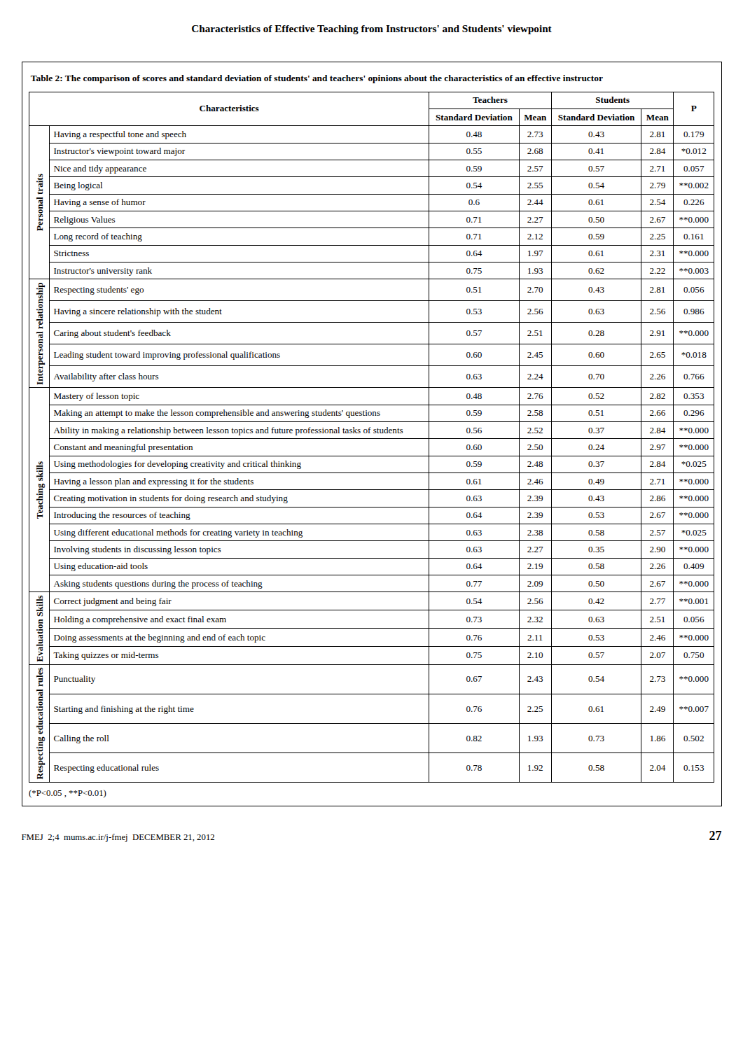Characteristics of Effective Teaching from Instructors' and Students' viewpoint
Table 2: The comparison of scores and standard deviation of students' and teachers' opinions about the characteristics of an effective instructor
| Characteristics | Teachers | Students | P |
| --- | --- | --- | --- |
| Standard Deviation | Mean | Standard Deviation | Mean |
| Personal traits | Having a respectful tone and speech | 0.48 | 2.73 | 0.43 | 2.81 | 0.179 |
| Instructor's viewpoint toward major | 0.55 | 2.68 | 0.41 | 2.84 | *0.012 |
| Nice and tidy appearance | 0.59 | 2.57 | 0.57 | 2.71 | 0.057 |
| Being logical | 0.54 | 2.55 | 0.54 | 2.79 | **0.002 |
| Having a sense of humor | 0.6 | 2.44 | 0.61 | 2.54 | 0.226 |
| Religious Values | 0.71 | 2.27 | 0.50 | 2.67 | **0.000 |
| Long record of teaching | 0.71 | 2.12 | 0.59 | 2.25 | 0.161 |
| Strictness | 0.64 | 1.97 | 0.61 | 2.31 | **0.000 |
| Instructor's university rank | 0.75 | 1.93 | 0.62 | 2.22 | **0.003 |
| Interpersonal relationship | Respecting students' ego | 0.51 | 2.70 | 0.43 | 2.81 | 0.056 |
| Having a sincere relationship with the student | 0.53 | 2.56 | 0.63 | 2.56 | 0.986 |
| Caring about student's feedback | 0.57 | 2.51 | 0.28 | 2.91 | **0.000 |
| Leading student toward improving professional qualifications | 0.60 | 2.45 | 0.60 | 2.65 | *0.018 |
| Availability after class hours | 0.63 | 2.24 | 0.70 | 2.26 | 0.766 |
| Teaching skills | Mastery of lesson topic | 0.48 | 2.76 | 0.52 | 2.82 | 0.353 |
| Making an attempt to make the lesson comprehensible and answering students' questions | 0.59 | 2.58 | 0.51 | 2.66 | 0.296 |
| Ability in making a relationship between lesson topics and future professional tasks of students | 0.56 | 2.52 | 0.37 | 2.84 | **0.000 |
| Constant and meaningful presentation | 0.60 | 2.50 | 0.24 | 2.97 | **0.000 |
| Using methodologies for developing creativity and critical thinking | 0.59 | 2.48 | 0.37 | 2.84 | *0.025 |
| Having a lesson plan and expressing it for the students | 0.61 | 2.46 | 0.49 | 2.71 | **0.000 |
| Creating motivation in students for doing research and studying | 0.63 | 2.39 | 0.43 | 2.86 | **0.000 |
| Introducing the resources of teaching | 0.64 | 2.39 | 0.53 | 2.67 | **0.000 |
| Using different educational methods for creating variety in teaching | 0.63 | 2.38 | 0.58 | 2.57 | *0.025 |
| Involving students in discussing lesson topics | 0.63 | 2.27 | 0.35 | 2.90 | **0.000 |
| Using education-aid tools | 0.64 | 2.19 | 0.58 | 2.26 | 0.409 |
| Asking students questions during the process of teaching | 0.77 | 2.09 | 0.50 | 2.67 | **0.000 |
| Evaluation Skills | Correct judgment and being fair | 0.54 | 2.56 | 0.42 | 2.77 | **0.001 |
| Holding a comprehensive and exact final exam | 0.73 | 2.32 | 0.63 | 2.51 | 0.056 |
| Doing assessments at the beginning and end of each topic | 0.76 | 2.11 | 0.53 | 2.46 | **0.000 |
| Taking quizzes or mid-terms | 0.75 | 2.10 | 0.57 | 2.07 | 0.750 |
| Respecting educational rules | Punctuality | 0.67 | 2.43 | 0.54 | 2.73 | **0.000 |
| Starting and finishing at the right time | 0.76 | 2.25 | 0.61 | 2.49 | **0.007 |
| Calling the roll | 0.82 | 1.93 | 0.73 | 1.86 | 0.502 |
| Respecting educational rules | 0.78 | 1.92 | 0.58 | 2.04 | 0.153 |
(*P<0.05 , **P<0.01)
FMEJ 2;4 mums.ac.ir/j-fmej DECEMBER 21, 2012 27